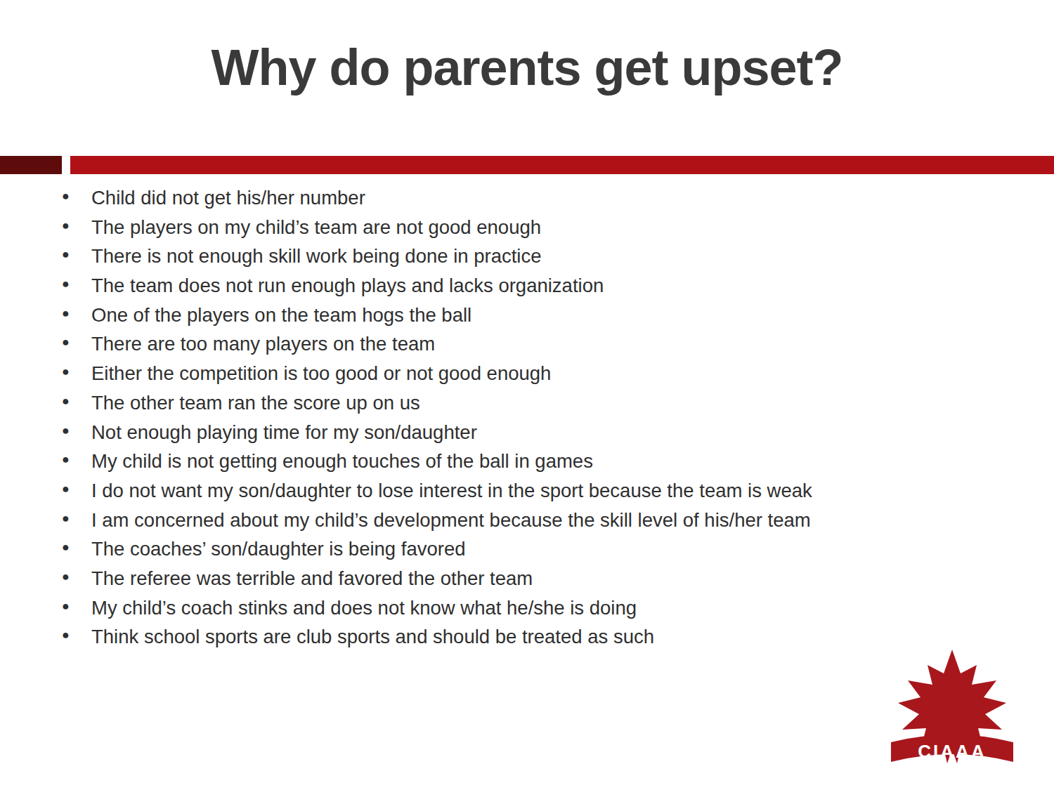Why do parents get upset?
Child did not get his/her number
The players on my child’s team are not good enough
There is not enough skill work being done in practice
The team does not run enough plays and lacks organization
One of the players on the team hogs the ball
There are too many players on the team
Either the competition is too good or not good enough
The other team ran the score up on us
Not enough playing time for my son/daughter
My child is not getting enough touches of the ball in games
I do not want my son/daughter to lose interest in the sport because the team is weak
I am concerned about my child’s development because the skill level of his/her team
The coaches’ son/daughter is being favored
The referee was terrible and favored the other team
My child’s coach stinks and does not know what he/she is doing
Think school sports are club sports and should be treated as such
CIAAA